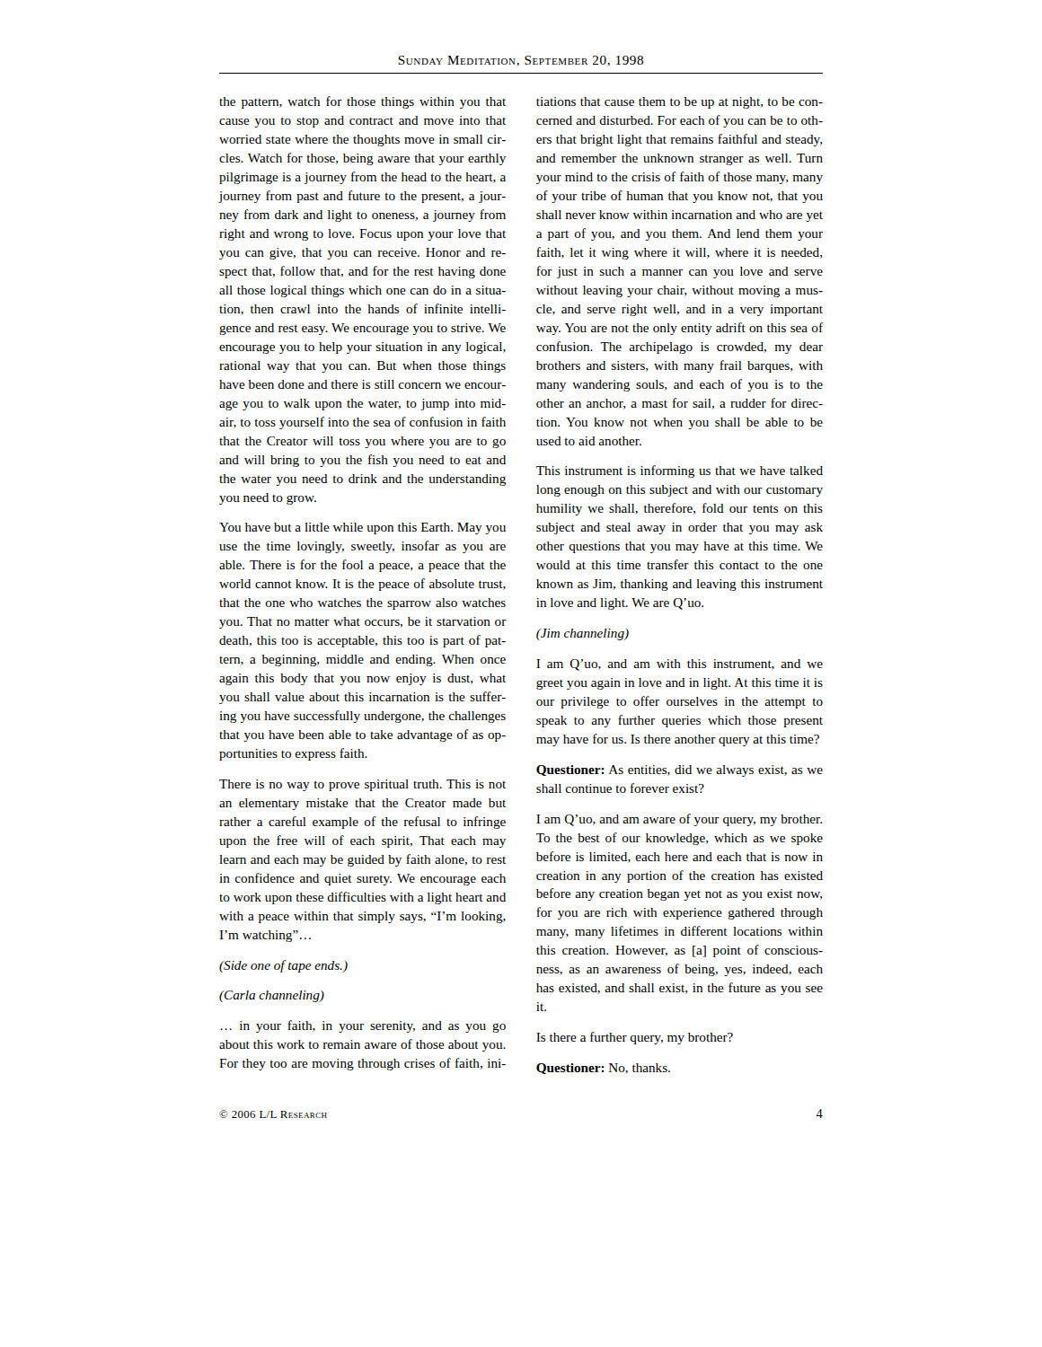Sunday Meditation, September 20, 1998
the pattern, watch for those things within you that cause you to stop and contract and move into that worried state where the thoughts move in small circles. Watch for those, being aware that your earthly pilgrimage is a journey from the head to the heart, a journey from past and future to the present, a journey from dark and light to oneness, a journey from right and wrong to love. Focus upon your love that you can give, that you can receive. Honor and respect that, follow that, and for the rest having done all those logical things which one can do in a situation, then crawl into the hands of infinite intelligence and rest easy. We encourage you to strive. We encourage you to help your situation in any logical, rational way that you can. But when those things have been done and there is still concern we encourage you to walk upon the water, to jump into mid-air, to toss yourself into the sea of confusion in faith that the Creator will toss you where you are to go and will bring to you the fish you need to eat and the water you need to drink and the understanding you need to grow.
You have but a little while upon this Earth. May you use the time lovingly, sweetly, insofar as you are able. There is for the fool a peace, a peace that the world cannot know. It is the peace of absolute trust, that the one who watches the sparrow also watches you. That no matter what occurs, be it starvation or death, this too is acceptable, this too is part of pattern, a beginning, middle and ending. When once again this body that you now enjoy is dust, what you shall value about this incarnation is the suffering you have successfully undergone, the challenges that you have been able to take advantage of as opportunities to express faith.
There is no way to prove spiritual truth. This is not an elementary mistake that the Creator made but rather a careful example of the refusal to infringe upon the free will of each spirit, That each may learn and each may be guided by faith alone, to rest in confidence and quiet surety. We encourage each to work upon these difficulties with a light heart and with a peace within that simply says, “I’m looking, I’m watching”…
(Side one of tape ends.)
(Carla channeling)
… in your faith, in your serenity, and as you go about this work to remain aware of those about you. For they too are moving through crises of faith, initiations that cause them to be up at night, to be concerned and disturbed. For each of you can be to others that bright light that remains faithful and steady, and remember the unknown stranger as well. Turn your mind to the crisis of faith of those many, many of your tribe of human that you know not, that you shall never know within incarnation and who are yet a part of you, and you them. And lend them your faith, let it wing where it will, where it is needed, for just in such a manner can you love and serve without leaving your chair, without moving a muscle, and serve right well, and in a very important way. You are not the only entity adrift on this sea of confusion. The archipelago is crowded, my dear brothers and sisters, with many frail barques, with many wandering souls, and each of you is to the other an anchor, a mast for sail, a rudder for direction. You know not when you shall be able to be used to aid another.
This instrument is informing us that we have talked long enough on this subject and with our customary humility we shall, therefore, fold our tents on this subject and steal away in order that you may ask other questions that you may have at this time. We would at this time transfer this contact to the one known as Jim, thanking and leaving this instrument in love and light. We are Q’uo.
(Jim channeling)
I am Q’uo, and am with this instrument, and we greet you again in love and in light. At this time it is our privilege to offer ourselves in the attempt to speak to any further queries which those present may have for us. Is there another query at this time?
Questioner: As entities, did we always exist, as we shall continue to forever exist?
I am Q’uo, and am aware of your query, my brother. To the best of our knowledge, which as we spoke before is limited, each here and each that is now in creation in any portion of the creation has existed before any creation began yet not as you exist now, for you are rich with experience gathered through many, many lifetimes in different locations within this creation. However, as [a] point of consciousness, as an awareness of being, yes, indeed, each has existed, and shall exist, in the future as you see it.
Is there a further query, my brother?
Questioner: No, thanks.
© 2006 L/L Research 4